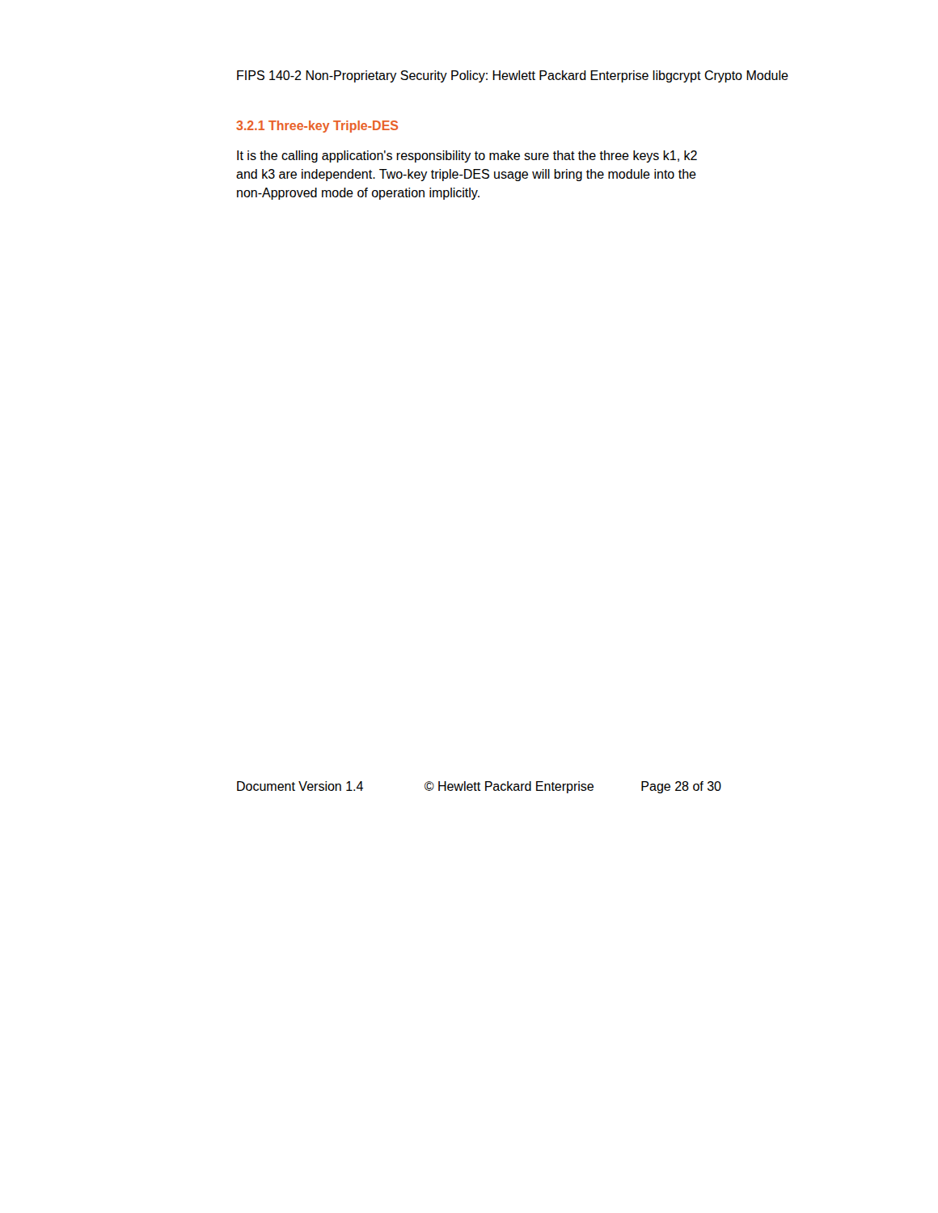FIPS 140-2 Non-Proprietary Security Policy: Hewlett Packard Enterprise libgcrypt Crypto Module
3.2.1 Three-key Triple-DES
It is the calling application's responsibility to make sure that the three keys k1, k2 and k3 are independent. Two-key triple-DES usage will bring the module into the non-Approved mode of operation implicitly.
Document Version 1.4
© Hewlett Packard Enterprise
Page 28 of 30